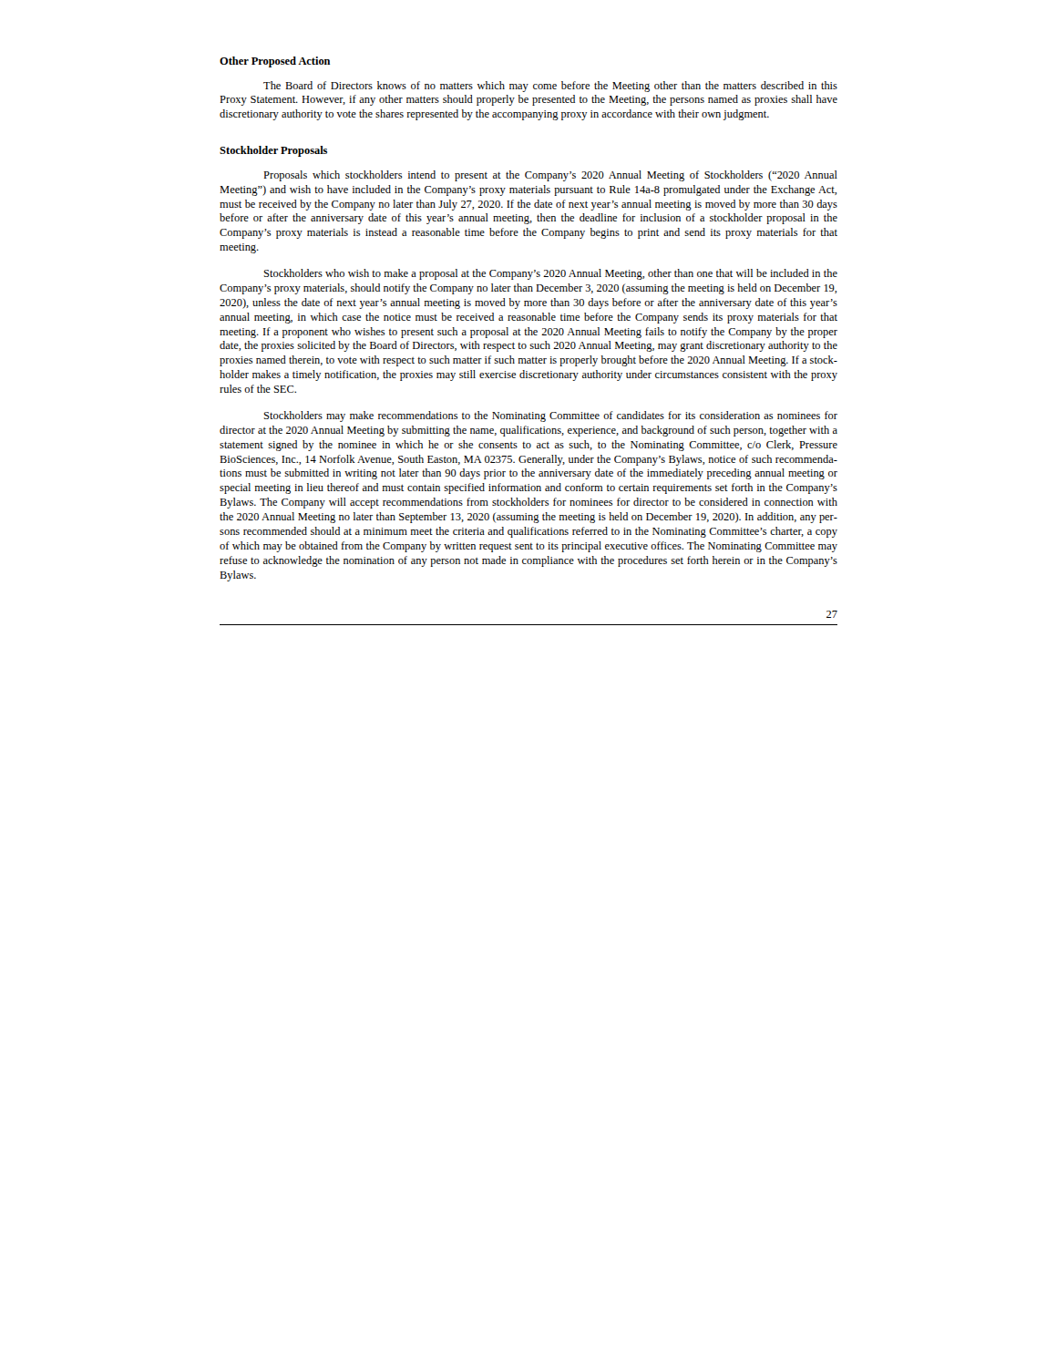Other Proposed Action
The Board of Directors knows of no matters which may come before the Meeting other than the matters described in this Proxy Statement. However, if any other matters should properly be presented to the Meeting, the persons named as proxies shall have discretionary authority to vote the shares represented by the accompanying proxy in accordance with their own judgment.
Stockholder Proposals
Proposals which stockholders intend to present at the Company’s 2020 Annual Meeting of Stockholders (“2020 Annual Meeting”) and wish to have included in the Company’s proxy materials pursuant to Rule 14a-8 promulgated under the Exchange Act, must be received by the Company no later than July 27, 2020. If the date of next year’s annual meeting is moved by more than 30 days before or after the anniversary date of this year’s annual meeting, then the deadline for inclusion of a stockholder proposal in the Company’s proxy materials is instead a reasonable time before the Company begins to print and send its proxy materials for that meeting.
Stockholders who wish to make a proposal at the Company’s 2020 Annual Meeting, other than one that will be included in the Company’s proxy materials, should notify the Company no later than December 3, 2020 (assuming the meeting is held on December 19, 2020), unless the date of next year’s annual meeting is moved by more than 30 days before or after the anniversary date of this year’s annual meeting, in which case the notice must be received a reasonable time before the Company sends its proxy materials for that meeting. If a proponent who wishes to present such a proposal at the 2020 Annual Meeting fails to notify the Company by the proper date, the proxies solicited by the Board of Directors, with respect to such 2020 Annual Meeting, may grant discretionary authority to the proxies named therein, to vote with respect to such matter if such matter is properly brought before the 2020 Annual Meeting. If a stockholder makes a timely notification, the proxies may still exercise discretionary authority under circumstances consistent with the proxy rules of the SEC.
Stockholders may make recommendations to the Nominating Committee of candidates for its consideration as nominees for director at the 2020 Annual Meeting by submitting the name, qualifications, experience, and background of such person, together with a statement signed by the nominee in which he or she consents to act as such, to the Nominating Committee, c/o Clerk, Pressure BioSciences, Inc., 14 Norfolk Avenue, South Easton, MA 02375. Generally, under the Company’s Bylaws, notice of such recommendations must be submitted in writing not later than 90 days prior to the anniversary date of the immediately preceding annual meeting or special meeting in lieu thereof and must contain specified information and conform to certain requirements set forth in the Company’s Bylaws. The Company will accept recommendations from stockholders for nominees for director to be considered in connection with the 2020 Annual Meeting no later than September 13, 2020 (assuming the meeting is held on December 19, 2020). In addition, any persons recommended should at a minimum meet the criteria and qualifications referred to in the Nominating Committee’s charter, a copy of which may be obtained from the Company by written request sent to its principal executive offices. The Nominating Committee may refuse to acknowledge the nomination of any person not made in compliance with the procedures set forth herein or in the Company’s Bylaws.
27